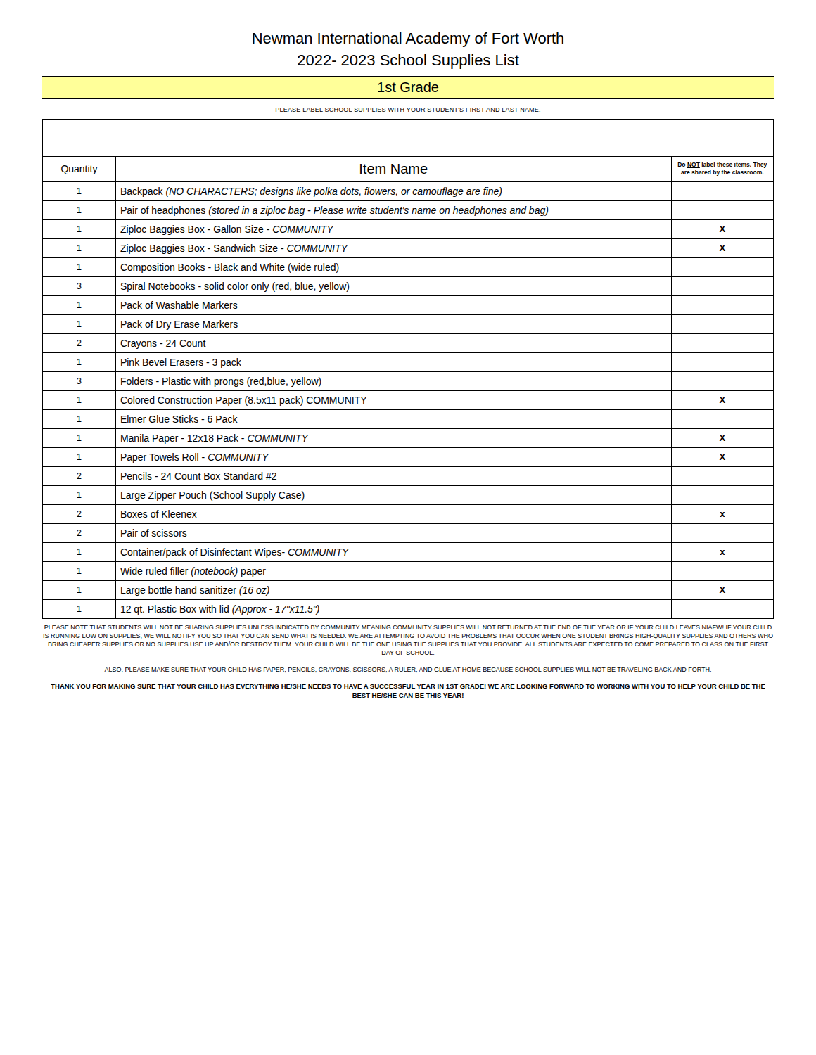Newman International Academy of Fort Worth
2022- 2023 School Supplies List
1st Grade
PLEASE LABEL SCHOOL SUPPLIES WITH YOUR STUDENT'S FIRST AND LAST NAME.
| Quantity | Item Name | Do NOT label these items. They are shared by the classroom. |
| --- | --- | --- |
| 1 | Backpack (NO CHARACTERS; designs like polka dots, flowers, or camouflage are fine) | |
| 1 | Pair of headphones (stored in a ziploc bag - Please write student's name on headphones and bag) | |
| 1 | Ziploc Baggies Box - Gallon Size - COMMUNITY | X |
| 1 | Ziploc Baggies Box - Sandwich Size - COMMUNITY | X |
| 1 | Composition Books - Black and White (wide ruled) | |
| 3 | Spiral Notebooks - solid color only (red, blue, yellow) | |
| 1 | Pack of Washable Markers | |
| 1 | Pack of Dry Erase Markers | |
| 2 | Crayons - 24 Count | |
| 1 | Pink Bevel Erasers - 3 pack | |
| 3 | Folders - Plastic with prongs (red,blue, yellow) | |
| 1 | Colored Construction Paper (8.5x11 pack) COMMUNITY | X |
| 1 | Elmer Glue Sticks - 6 Pack | |
| 1 | Manila Paper - 12x18 Pack - COMMUNITY | X |
| 1 | Paper Towels Roll - COMMUNITY | X |
| 2 | Pencils - 24 Count Box Standard #2 | |
| 1 | Large Zipper Pouch (School Supply Case) | |
| 2 | Boxes of Kleenex | x |
| 2 | Pair of scissors | |
| 1 | Container/pack of Disinfectant Wipes- COMMUNITY | x |
| 1 | Wide ruled filler (notebook) paper | |
| 1 | Large bottle hand sanitizer (16 oz) | X |
| 1 | 12 qt. Plastic Box with lid (Approx - 17"x11.5") | |
Please note that students will not be sharing supplies unless indicated by community meaning community supplies will not returned at the end of the year or if your child leaves NIAFW! If your child is running low on supplies, we will notify you so that you can send what is needed. We are attempting to avoid the problems that occur when one student brings high-quality supplies and others who bring cheaper supplies or no supplies use up and/or destroy them. Your child will be the one using the supplies that you provide. All students are expected to come prepared to class on the first day of school.
Also, please make sure that your child has paper, pencils, crayons, scissors, a ruler, and glue at home because school supplies will not be traveling back and forth.
Thank you for making sure that your child has everything he/she needs to have a successful year in 1st grade! We are looking forward to working with you to help your child be the best he/she can be this year!